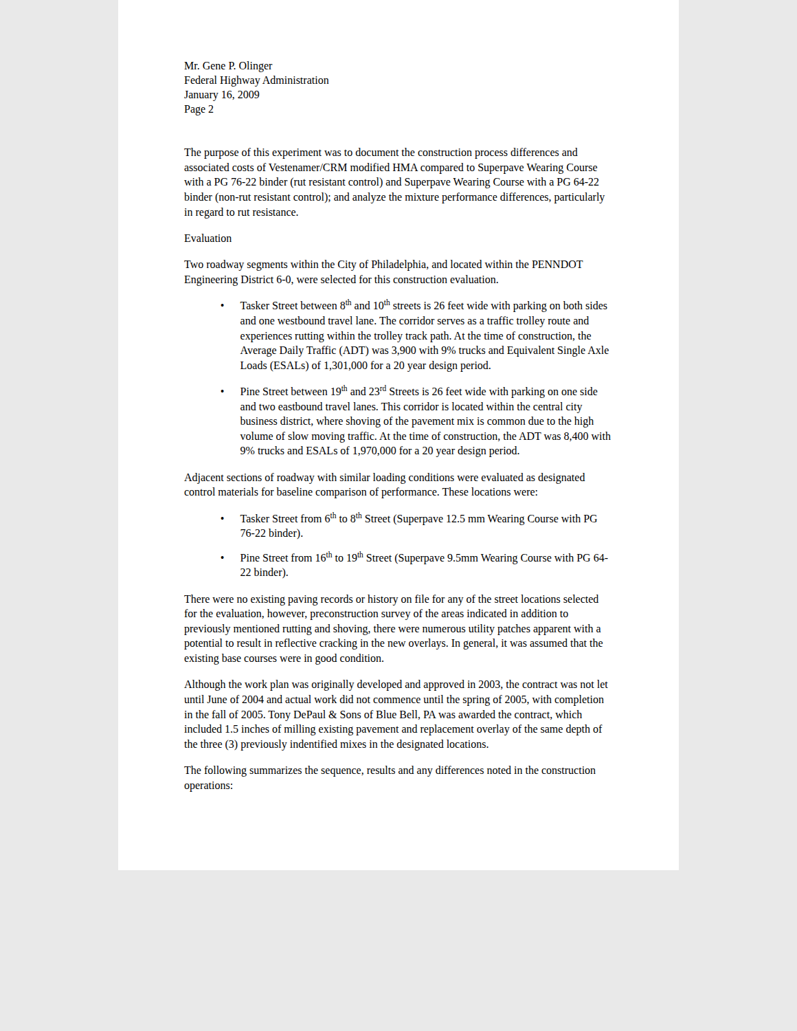Mr. Gene P. Olinger
Federal Highway Administration
January 16, 2009
Page 2
The purpose of this experiment was to document the construction process differences and associated costs of Vestenamer/CRM modified HMA compared to Superpave Wearing Course with a PG 76-22 binder (rut resistant control) and Superpave Wearing Course with a PG 64-22 binder (non-rut resistant control); and analyze the mixture performance differences, particularly in regard to rut resistance.
Evaluation
Two roadway segments within the City of Philadelphia, and located within the PENNDOT Engineering District 6-0, were selected for this construction evaluation.
Tasker Street between 8th and 10th streets is 26 feet wide with parking on both sides and one westbound travel lane. The corridor serves as a traffic trolley route and experiences rutting within the trolley track path. At the time of construction, the Average Daily Traffic (ADT) was 3,900 with 9% trucks and Equivalent Single Axle Loads (ESALs) of 1,301,000 for a 20 year design period.
Pine Street between 19th and 23rd Streets is 26 feet wide with parking on one side and two eastbound travel lanes. This corridor is located within the central city business district, where shoving of the pavement mix is common due to the high volume of slow moving traffic. At the time of construction, the ADT was 8,400 with 9% trucks and ESALs of 1,970,000 for a 20 year design period.
Adjacent sections of roadway with similar loading conditions were evaluated as designated control materials for baseline comparison of performance. These locations were:
Tasker Street from 6th to 8th Street (Superpave 12.5 mm Wearing Course with PG 76-22 binder).
Pine Street from 16th to 19th Street (Superpave 9.5mm Wearing Course with PG 64-22 binder).
There were no existing paving records or history on file for any of the street locations selected for the evaluation, however, preconstruction survey of the areas indicated in addition to previously mentioned rutting and shoving, there were numerous utility patches apparent with a potential to result in reflective cracking in the new overlays. In general, it was assumed that the existing base courses were in good condition.
Although the work plan was originally developed and approved in 2003, the contract was not let until June of 2004 and actual work did not commence until the spring of 2005, with completion in the fall of 2005. Tony DePaul & Sons of Blue Bell, PA was awarded the contract, which included 1.5 inches of milling existing pavement and replacement overlay of the same depth of the three (3) previously indentified mixes in the designated locations.
The following summarizes the sequence, results and any differences noted in the construction operations: